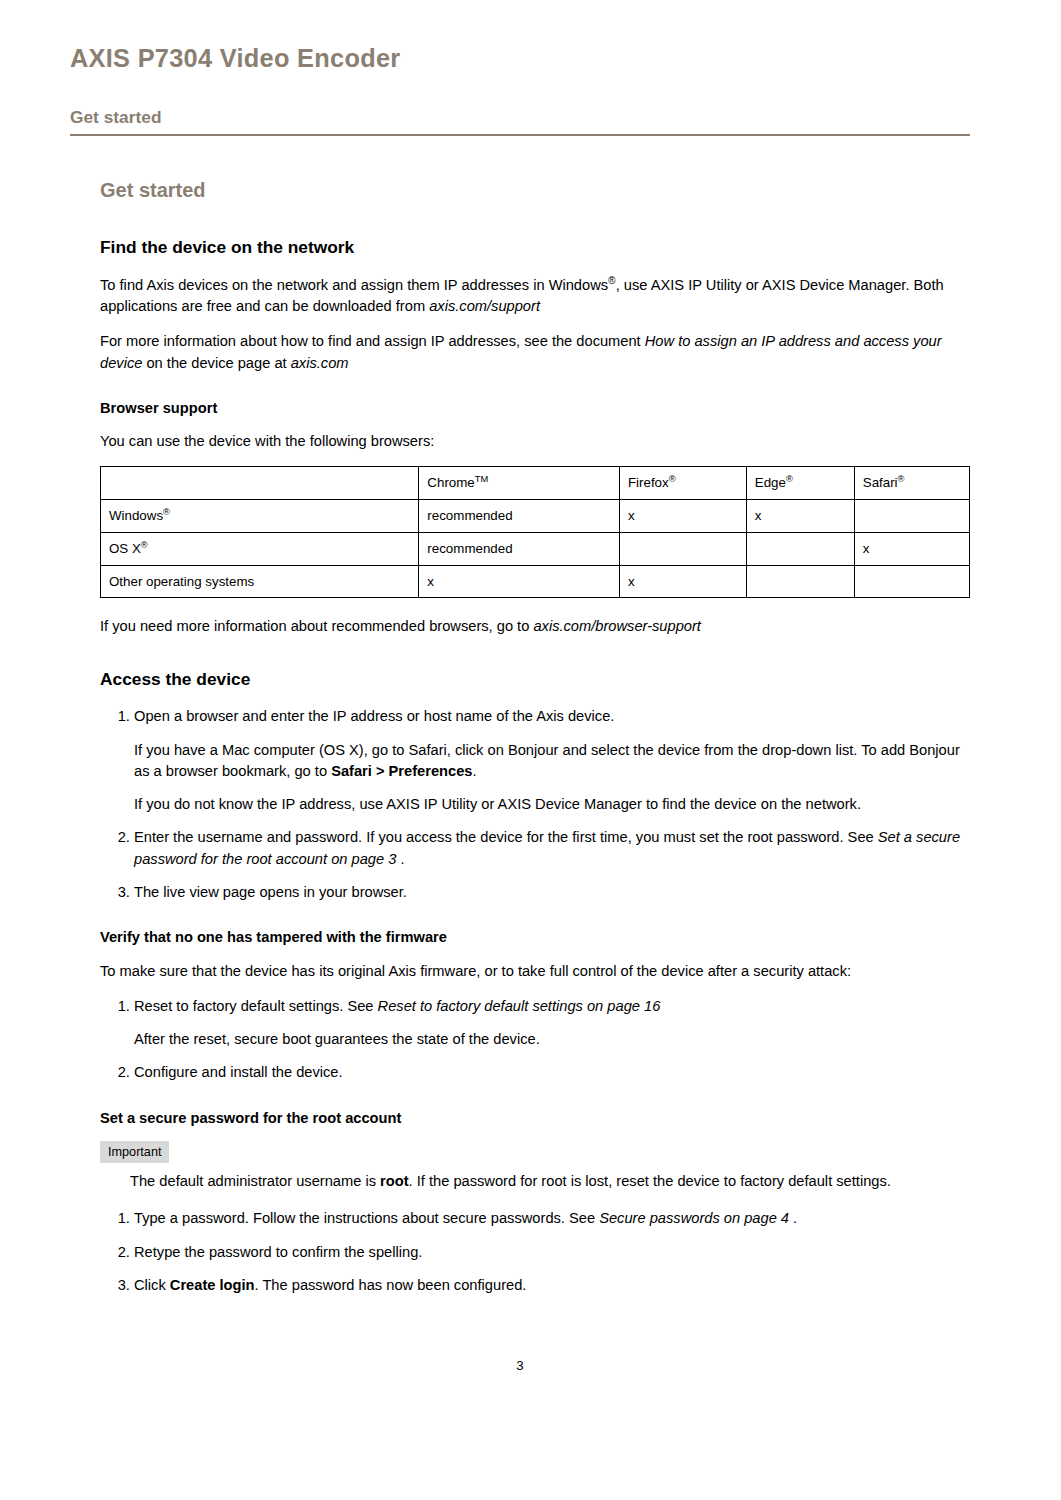AXIS P7304 Video Encoder
Get started
Get started
Find the device on the network
To find Axis devices on the network and assign them IP addresses in Windows®, use AXIS IP Utility or AXIS Device Manager. Both applications are free and can be downloaded from axis.com/support
For more information about how to find and assign IP addresses, see the document How to assign an IP address and access your device on the device page at axis.com
Browser support
You can use the device with the following browsers:
| | Chrome TM | Firefox ® | Edge ® | Safari ® |
| Windows ® | recommended | x | x | |
| OS X ® | recommended | | | x |
| Other operating systems | x | x | | |
If you need more information about recommended browsers, go to axis.com/browser-support
Access the device
Open a browser and enter the IP address or host name of the Axis device.
If you have a Mac computer (OS X), go to Safari, click on Bonjour and select the device from the drop-down list. To add Bonjour as a browser bookmark, go to Safari > Preferences.
If you do not know the IP address, use AXIS IP Utility or AXIS Device Manager to find the device on the network.
Enter the username and password. If you access the device for the first time, you must set the root password. See Set a secure password for the root account on page 3 .
The live view page opens in your browser.
Verify that no one has tampered with the firmware
To make sure that the device has its original Axis firmware, or to take full control of the device after a security attack:
Reset to factory default settings. See Reset to factory default settings on page 16
After the reset, secure boot guarantees the state of the device.
Configure and install the device.
Set a secure password for the root account
Important
The default administrator username is root. If the password for root is lost, reset the device to factory default settings.
Type a password. Follow the instructions about secure passwords. See Secure passwords on page 4 .
Retype the password to confirm the spelling.
Click Create login. The password has now been configured.
3